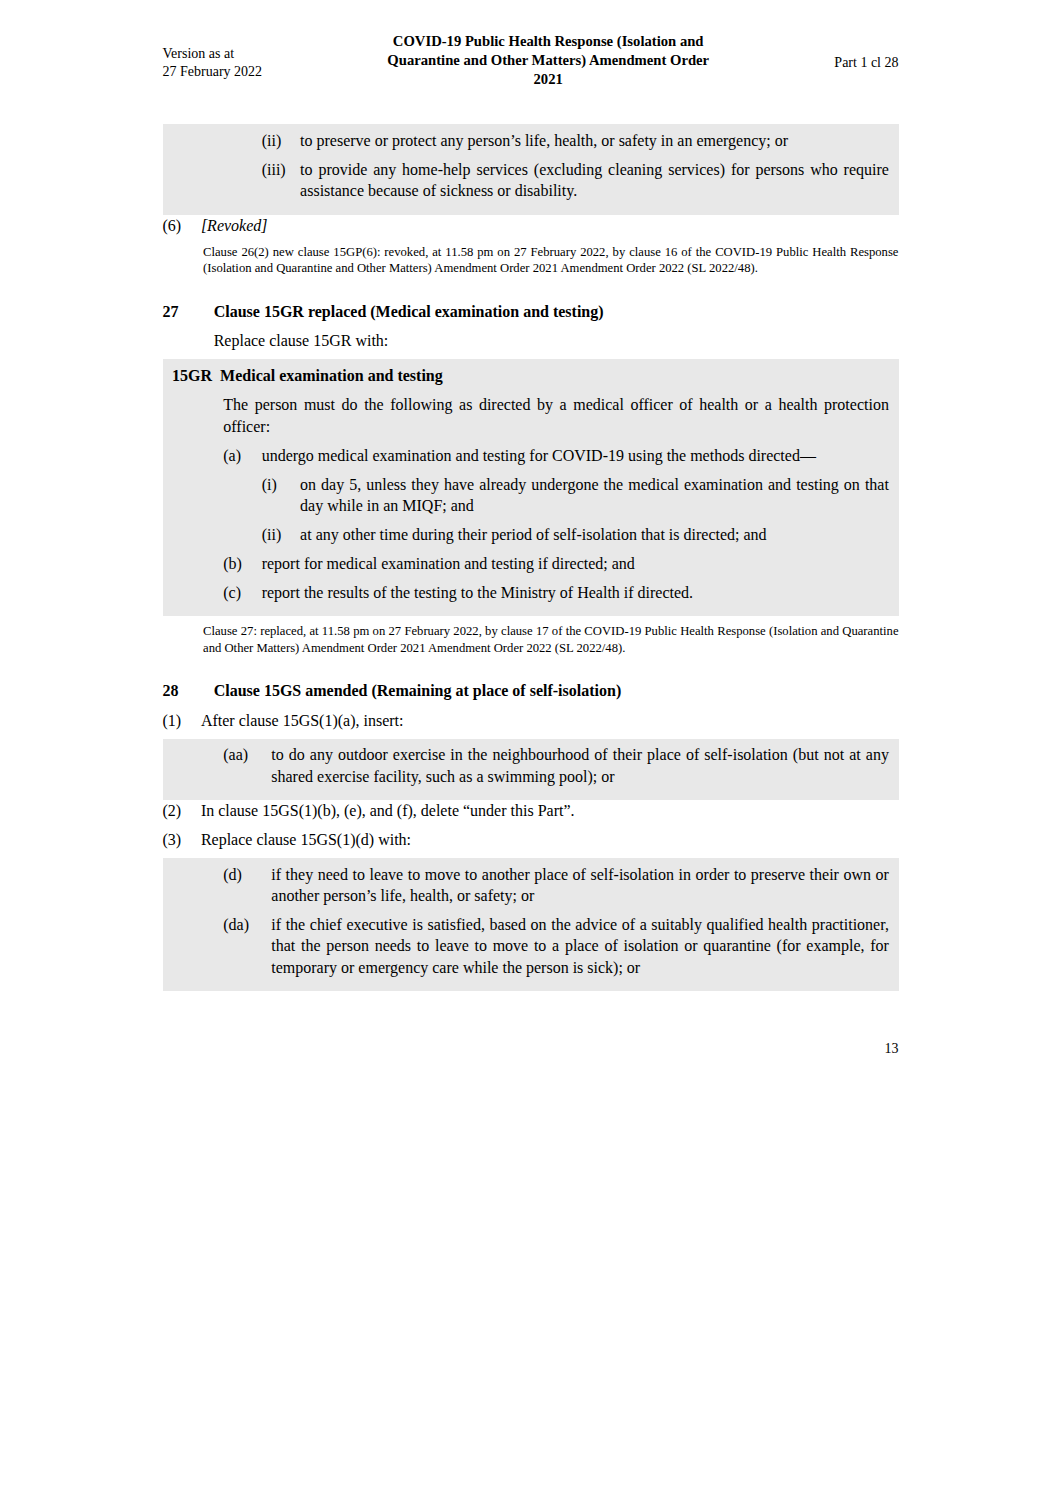Version as at
27 February 2022
COVID-19 Public Health Response (Isolation and
Quarantine and Other Matters) Amendment Order
2021
Part 1 cl 28
(ii)
to preserve or protect any person’s life, health, or safety in an emergency; or
(iii)
to provide any home-help services (excluding cleaning services) for persons who require assistance because of sickness or disability.
(6)
[Revoked]
Clause 26(2) new clause 15GP(6): revoked, at 11.58 pm on 27 February 2022, by clause 16 of the COVID-19 Public Health Response (Isolation and Quarantine and Other Matters) Amendment Order 2021 Amendment Order 2022 (SL 2022/48).
27 Clause 15GR replaced (Medical examination and testing)
Replace clause 15GR with:
15GR Medical examination and testing
The person must do the following as directed by a medical officer of health or a health protection officer:
(a)
undergo medical examination and testing for COVID-19 using the methods directed—
(i)
on day 5, unless they have already undergone the medical examination and testing on that day while in an MIQF; and
(ii)
at any other time during their period of self-isolation that is directed; and
(b)
report for medical examination and testing if directed; and
(c)
report the results of the testing to the Ministry of Health if directed.
Clause 27: replaced, at 11.58 pm on 27 February 2022, by clause 17 of the COVID-19 Public Health Response (Isolation and Quarantine and Other Matters) Amendment Order 2021 Amendment Order 2022 (SL 2022/48).
28 Clause 15GS amended (Remaining at place of self-isolation)
(1)
After clause 15GS(1)(a), insert:
(aa)
to do any outdoor exercise in the neighbourhood of their place of self-isolation (but not at any shared exercise facility, such as a swimming pool); or
(2)
In clause 15GS(1)(b), (e), and (f), delete “under this Part”.
(3)
Replace clause 15GS(1)(d) with:
(d)
if they need to leave to move to another place of self-isolation in order to preserve their own or another person’s life, health, or safety; or
(da)
if the chief executive is satisfied, based on the advice of a suitably qualified health practitioner, that the person needs to leave to move to a place of isolation or quarantine (for example, for temporary or emergency care while the person is sick); or
13